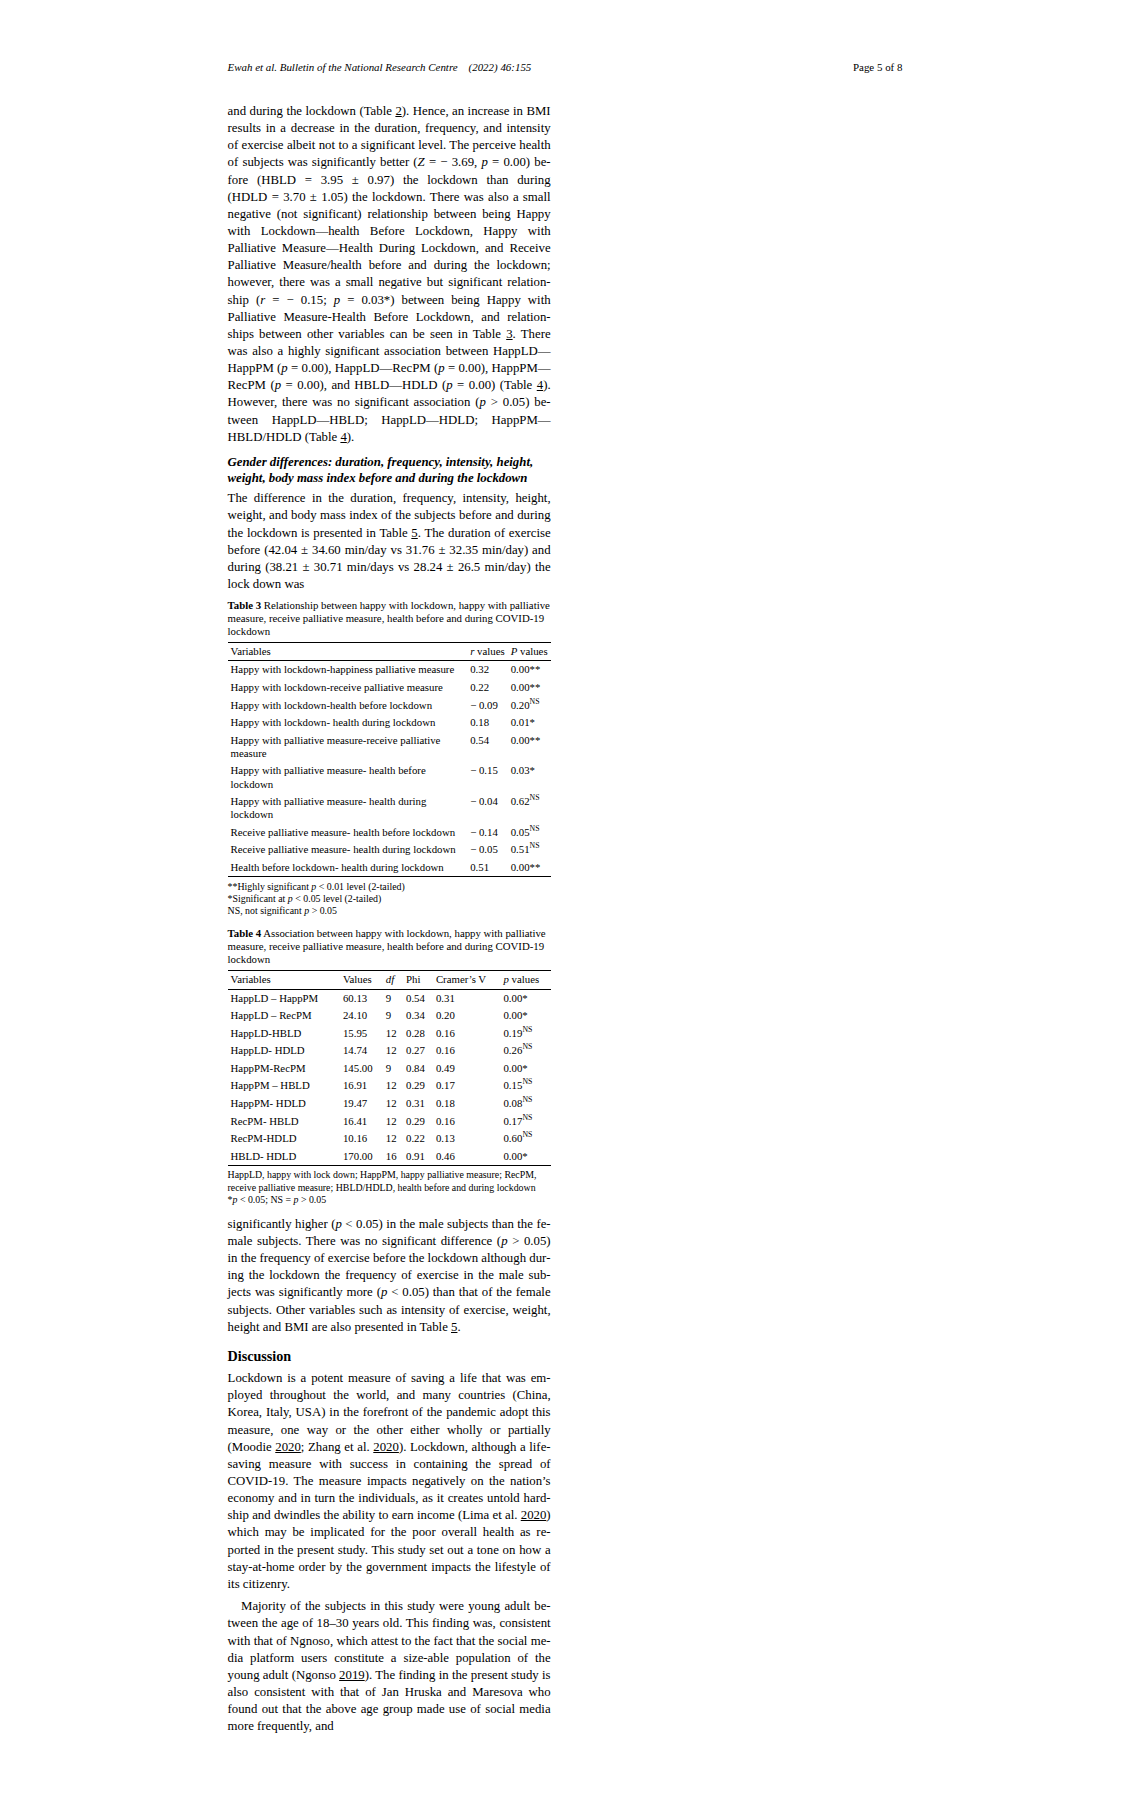Ewah et al. Bulletin of the National Research Centre (2022) 46:155
Page 5 of 8
and during the lockdown (Table 2). Hence, an increase in BMI results in a decrease in the duration, frequency, and intensity of exercise albeit not to a significant level. The perceive health of subjects was significantly better (Z = − 3.69, p = 0.00) before (HBLD = 3.95 ± 0.97) the lockdown than during (HDLD = 3.70 ± 1.05) the lockdown. There was also a small negative (not significant) relationship between being Happy with Lockdown—health Before Lockdown, Happy with Palliative Measure—Health During Lockdown, and Receive Palliative Measure/health before and during the lockdown; however, there was a small negative but significant relationship (r = − 0.15; p = 0.03*) between being Happy with Palliative Measure-Health Before Lockdown, and relationships between other variables can be seen in Table 3. There was also a highly significant association between HappLD—HappPM (p = 0.00), HappLD—RecPM (p = 0.00), HappPM—RecPM (p = 0.00), and HBLD—HDLD (p = 0.00) (Table 4). However, there was no significant association (p > 0.05) between HappLD—HBLD; HappLD—HDLD; HappPM—HBLD/HDLD (Table 4).
Gender differences: duration, frequency, intensity, height, weight, body mass index before and during the lockdown
The difference in the duration, frequency, intensity, height, weight, and body mass index of the subjects before and during the lockdown is presented in Table 5. The duration of exercise before (42.04 ± 34.60 min/day vs 31.76 ± 32.35 min/day) and during (38.21 ± 30.71 min/days vs 28.24 ± 26.5 min/day) the lock down was
Table 3 Relationship between happy with lockdown, happy with palliative measure, receive palliative measure, health before and during COVID-19 lockdown
| Variables | r values | P values |
| --- | --- | --- |
| Happy with lockdown-happiness palliative measure | 0.32 | 0.00** |
| Happy with lockdown-receive palliative measure | 0.22 | 0.00** |
| Happy with lockdown-health before lockdown | − 0.09 | 0.20 NS |
| Happy with lockdown- health during lockdown | 0.18 | 0.01* |
| Happy with palliative measure-receive palliative measure | 0.54 | 0.00** |
| Happy with palliative measure- health before lockdown | − 0.15 | 0.03* |
| Happy with palliative measure- health during lockdown | − 0.04 | 0.62 NS |
| Receive palliative measure- health before lockdown | − 0.14 | 0.05 NS |
| Receive palliative measure- health during lockdown | − 0.05 | 0.51 NS |
| Health before lockdown- health during lockdown | 0.51 | 0.00** |
**Highly significant p < 0.01 level (2-tailed)
*Significant at p < 0.05 level (2-tailed)
NS, not significant p > 0.05
Table 4 Association between happy with lockdown, happy with palliative measure, receive palliative measure, health before and during COVID-19 lockdown
| Variables | Values | df | Phi | Cramer’s V | p values |
| --- | --- | --- | --- | --- | --- |
| HappLD – HappPM | 60.13 | 9 | 0.54 | 0.31 | 0.00* |
| HappLD – RecPM | 24.10 | 9 | 0.34 | 0.20 | 0.00* |
| HappLD-HBLD | 15.95 | 12 | 0.28 | 0.16 | 0.19 NS |
| HappLD- HDLD | 14.74 | 12 | 0.27 | 0.16 | 0.26 NS |
| HappPM-RecPM | 145.00 | 9 | 0.84 | 0.49 | 0.00* |
| HappPM – HBLD | 16.91 | 12 | 0.29 | 0.17 | 0.15 NS |
| HappPM- HDLD | 19.47 | 12 | 0.31 | 0.18 | 0.08 NS |
| RecPM- HBLD | 16.41 | 12 | 0.29 | 0.16 | 0.17 NS |
| RecPM-HDLD | 10.16 | 12 | 0.22 | 0.13 | 0.60 NS |
| HBLD- HDLD | 170.00 | 16 | 0.91 | 0.46 | 0.00* |
HappLD, happy with lock down; HappPM, happy palliative measure; RecPM, receive palliative measure; HBLD/HDLD, health before and during lockdown
*p < 0.05; NS = p > 0.05
significantly higher (p < 0.05) in the male subjects than the female subjects. There was no significant difference (p > 0.05) in the frequency of exercise before the lockdown although during the lockdown the frequency of exercise in the male subjects was significantly more (p < 0.05) than that of the female subjects. Other variables such as intensity of exercise, weight, height and BMI are also presented in Table 5.
Discussion
Lockdown is a potent measure of saving a life that was employed throughout the world, and many countries (China, Korea, Italy, USA) in the forefront of the pandemic adopt this measure, one way or the other either wholly or partially (Moodie 2020; Zhang et al. 2020). Lockdown, although a life-saving measure with success in containing the spread of COVID-19. The measure impacts negatively on the nation’s economy and in turn the individuals, as it creates untold hardship and dwindles the ability to earn income (Lima et al. 2020) which may be implicated for the poor overall health as reported in the present study. This study set out a tone on how a stay-at-home order by the government impacts the lifestyle of its citizenry.
Majority of the subjects in this study were young adult between the age of 18–30 years old. This finding was, consistent with that of Ngnoso, which attest to the fact that the social media platform users constitute a size-able population of the young adult (Ngonso 2019). The finding in the present study is also consistent with that of Jan Hruska and Maresova who found out that the above age group made use of social media more frequently, and